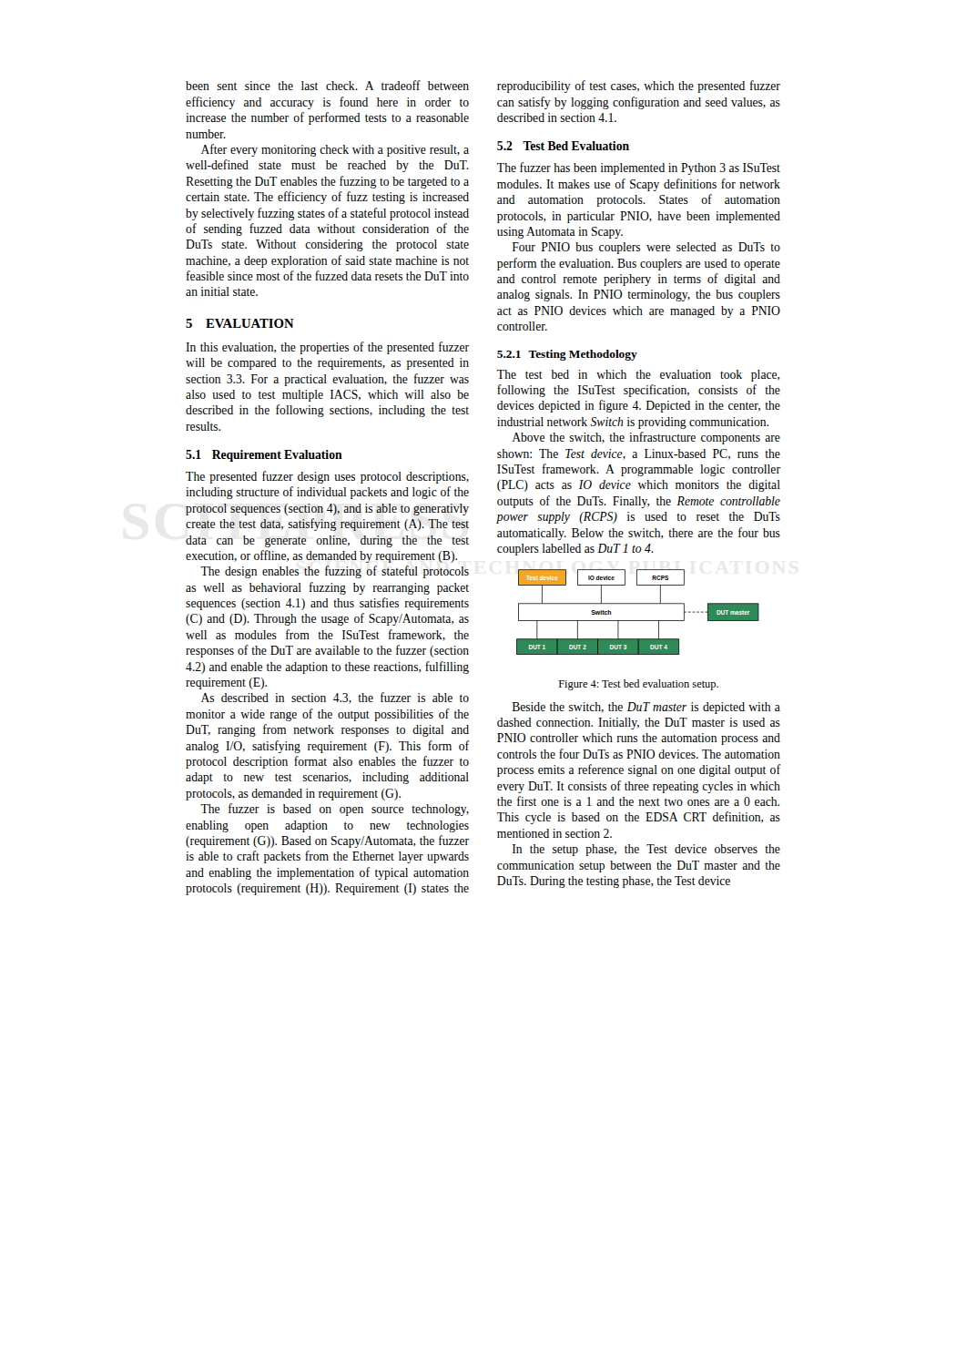SCITEPRESS
SCIENCE AND TECHNOLOGY PUBLICATIONS
been sent since the last check. A tradeoff between efficiency and accuracy is found here in order to increase the number of performed tests to a reasonable number.
After every monitoring check with a positive result, a well-defined state must be reached by the DuT. Resetting the DuT enables the fuzzing to be targeted to a certain state. The efficiency of fuzz testing is increased by selectively fuzzing states of a stateful protocol instead of sending fuzzed data without consideration of the DuTs state. Without considering the protocol state machine, a deep exploration of said state machine is not feasible since most of the fuzzed data resets the DuT into an initial state.
5 EVALUATION
In this evaluation, the properties of the presented fuzzer will be compared to the requirements, as presented in section 3.3. For a practical evaluation, the fuzzer was also used to test multiple IACS, which will also be described in the following sections, including the test results.
5.1 Requirement Evaluation
The presented fuzzer design uses protocol descriptions, including structure of individual packets and logic of the protocol sequences (section 4), and is able to generativly create the test data, satisfying requirement (A). The test data can be generate online, during the the test execution, or offline, as demanded by requirement (B).
The design enables the fuzzing of stateful protocols as well as behavioral fuzzing by rearranging packet sequences (section 4.1) and thus satisfies requirements (C) and (D). Through the usage of Scapy/Automata, as well as modules from the ISuTest framework, the responses of the DuT are available to the fuzzer (section 4.2) and enable the adaption to these reactions, fulfilling requirement (E).
As described in section 4.3, the fuzzer is able to monitor a wide range of the output possibilities of the DuT, ranging from network responses to digital and analog I/O, satisfying requirement (F). This form of protocol description format also enables the fuzzer to adapt to new test scenarios, including additional protocols, as demanded in requirement (G).
The fuzzer is based on open source technology, enabling open adaption to new technologies (requirement (G)). Based on Scapy/Automata, the fuzzer is able to craft packets from the Ethernet layer upwards and enabling the implementation of typical automation protocols (requirement (H)). Requirement (I) states the reproducibility of test cases, which the presented fuzzer can satisfy by logging configuration and seed values, as described in section 4.1.
5.2 Test Bed Evaluation
The fuzzer has been implemented in Python 3 as ISuTest modules. It makes use of Scapy definitions for network and automation protocols. States of automation protocols, in particular PNIO, have been implemented using Automata in Scapy.
Four PNIO bus couplers were selected as DuTs to perform the evaluation. Bus couplers are used to operate and control remote periphery in terms of digital and analog signals. In PNIO terminology, the bus couplers act as PNIO devices which are managed by a PNIO controller.
5.2.1 Testing Methodology
The test bed in which the evaluation took place, following the ISuTest specification, consists of the devices depicted in figure 4. Depicted in the center, the industrial network Switch is providing communication.
Above the switch, the infrastructure components are shown: The Test device, a Linux-based PC, runs the ISuTest framework. A programmable logic controller (PLC) acts as IO device which monitors the digital outputs of the DuTs. Finally, the Remote controllable power supply (RCPS) is used to reset the DuTs automatically. Below the switch, there are the four bus couplers labelled as DuT 1 to 4.
Test device IO device RCPS Switch DUT master DUT 1 DUT 2 DUT 3 DUT 4
Figure 4: Test bed evaluation setup.
Beside the switch, the DuT master is depicted with a dashed connection. Initially, the DuT master is used as PNIO controller which runs the automation process and controls the four DuTs as PNIO devices. The automation process emits a reference signal on one digital output of every DuT. It consists of three repeating cycles in which the first one is a 1 and the next two ones are a 0 each. This cycle is based on the EDSA CRT definition, as mentioned in section 2.
In the setup phase, the Test device observes the communication setup between the DuT master and the DuTs. During the testing phase, the Test device